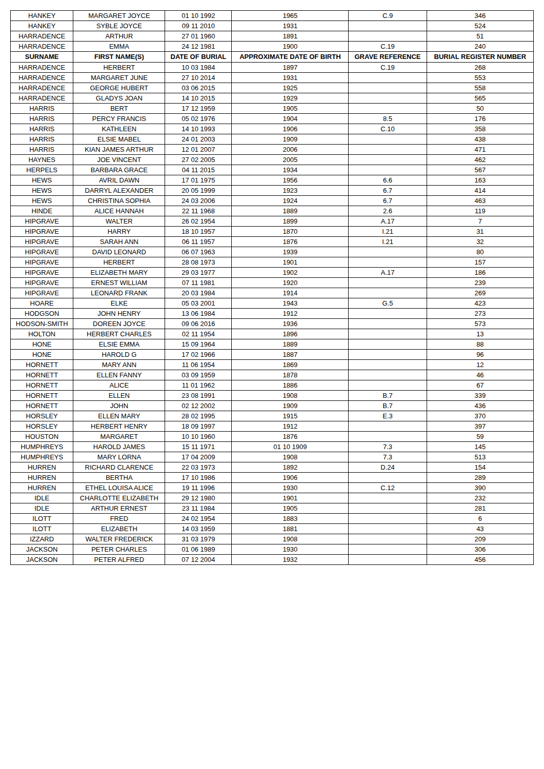| HANKEY | MARGARET JOYCE | 01 10 1992 | 1965 | C.9 | 346 |
| HANKEY | SYBLE JOYCE | 09 11 2010 | 1931 | | 524 |
| HARRADENCE | ARTHUR | 27 01 1960 | 1891 | | 51 |
| HARRADENCE | EMMA | 24 12 1981 | 1900 | C.19 | 240 |
| SURNAME | FIRST NAME(S) | DATE OF BURIAL | APPROXIMATE DATE OF BIRTH | GRAVE REFERENCE | BURIAL REGISTER NUMBER |
| HARRADENCE | HERBERT | 10 03 1984 | 1897 | C.19 | 268 |
| HARRADENCE | MARGARET JUNE | 27 10 2014 | 1931 | | 553 |
| HARRADENCE | GEORGE HUBERT | 03 06 2015 | 1925 | | 558 |
| HARRADENCE | GLADYS JOAN | 14 10 2015 | 1929 | | 565 |
| HARRIS | BERT | 17 12 1959 | 1905 | | 50 |
| HARRIS | PERCY FRANCIS | 05 02 1976 | 1904 | 8.5 | 176 |
| HARRIS | KATHLEEN | 14 10 1993 | 1906 | C.10 | 358 |
| HARRIS | ELSIE MABEL | 24 01 2003 | 1909 | | 438 |
| HARRIS | KIAN JAMES ARTHUR | 12 01 2007 | 2006 | | 471 |
| HAYNES | JOE VINCENT | 27 02 2005 | 2005 | | 462 |
| HERPELS | BARBARA GRACE | 04 11 2015 | 1934 | | 567 |
| HEWS | AVRIL DAWN | 17 01 1975 | 1956 | 6.6 | 163 |
| HEWS | DARRYL ALEXANDER | 20 05 1999 | 1923 | 6.7 | 414 |
| HEWS | CHRISTINA SOPHIA | 24 03 2006 | 1924 | 6.7 | 463 |
| HINDE | ALICE HANNAH | 22 11 1968 | 1889 | 2.6 | 119 |
| HIPGRAVE | WALTER | 26 02 1954 | 1899 | A.17 | 7 |
| HIPGRAVE | HARRY | 18 10 1957 | 1870 | I.21 | 31 |
| HIPGRAVE | SARAH ANN | 06 11 1957 | 1876 | I.21 | 32 |
| HIPGRAVE | DAVID LEONARD | 06 07 1963 | 1939 | | 80 |
| HIPGRAVE | HERBERT | 28 08 1973 | 1901 | | 157 |
| HIPGRAVE | ELIZABETH MARY | 29 03 1977 | 1902 | A.17 | 186 |
| HIPGRAVE | ERNEST WILLIAM | 07 11 1981 | 1920 | | 239 |
| HIPGRAVE | LEONARD FRANK | 20 03 1984 | 1914 | | 269 |
| HOARE | ELKE | 05 03 2001 | 1943 | G.5 | 423 |
| HODGSON | JOHN HENRY | 13 06 1984 | 1912 | | 273 |
| HODSON-SMITH | DOREEN JOYCE | 09 06 2016 | 1936 | | 573 |
| HOLTON | HERBERT CHARLES | 02 11 1954 | 1896 | | 13 |
| HONE | ELSIE EMMA | 15 09 1964 | 1889 | | 88 |
| HONE | HAROLD G | 17 02 1966 | 1887 | | 96 |
| HORNETT | MARY ANN | 11 06 1954 | 1869 | | 12 |
| HORNETT | ELLEN FANNY | 03 09 1959 | 1878 | | 46 |
| HORNETT | ALICE | 11 01 1962 | 1886 | | 67 |
| HORNETT | ELLEN | 23 08 1991 | 1908 | B.7 | 339 |
| HORNETT | JOHN | 02 12 2002 | 1909 | B.7 | 436 |
| HORSLEY | ELLEN MARY | 28 02 1995 | 1915 | E.3 | 370 |
| HORSLEY | HERBERT HENRY | 18 09 1997 | 1912 | | 397 |
| HOUSTON | MARGARET | 10 10 1960 | 1876 | | 59 |
| HUMPHREYS | HAROLD JAMES | 15 11 1971 | 01 10 1909 | 7.3 | 145 |
| HUMPHREYS | MARY LORNA | 17 04 2009 | 1908 | 7.3 | 513 |
| HURREN | RICHARD CLARENCE | 22 03 1973 | 1892 | D.24 | 154 |
| HURREN | BERTHA | 17 10 1986 | 1906 | | 289 |
| HURREN | ETHEL LOUISA ALICE | 19 11 1996 | 1930 | C.12 | 390 |
| IDLE | CHARLOTTE ELIZABETH | 29 12 1980 | 1901 | | 232 |
| IDLE | ARTHUR ERNEST | 23 11 1984 | 1905 | | 281 |
| ILOTT | FRED | 24 02 1954 | 1883 | | 6 |
| ILOTT | ELIZABETH | 14 03 1959 | 1881 | | 43 |
| IZZARD | WALTER FREDERICK | 31 03 1979 | 1908 | | 209 |
| JACKSON | PETER CHARLES | 01 06 1989 | 1930 | | 306 |
| JACKSON | PETER ALFRED | 07 12 2004 | 1932 | | 456 |